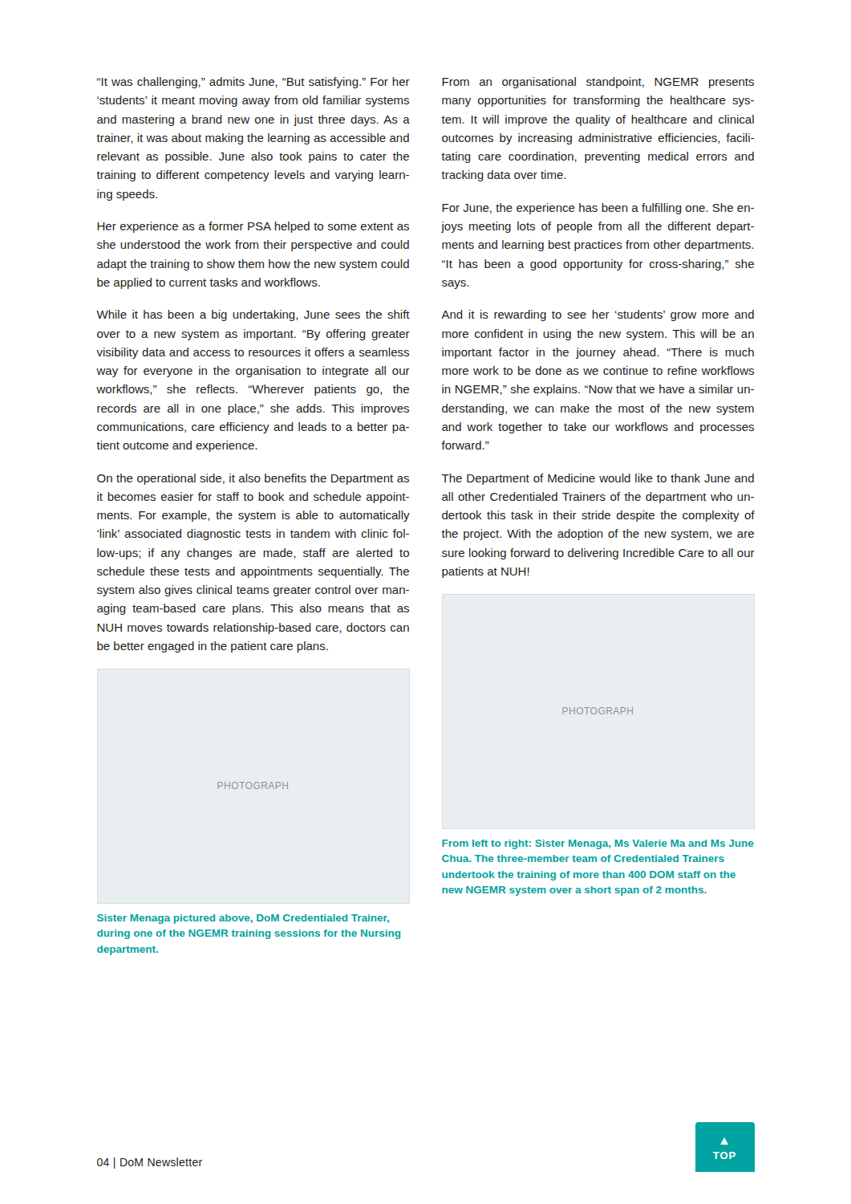“It was challenging,” admits June, “But satisfying.” For her ‘students’ it meant moving away from old familiar systems and mastering a brand new one in just three days. As a trainer, it was about making the learning as accessible and relevant as possible. June also took pains to cater the training to different competency levels and varying learning speeds.
Her experience as a former PSA helped to some extent as she understood the work from their perspective and could adapt the training to show them how the new system could be applied to current tasks and workflows.
While it has been a big undertaking, June sees the shift over to a new system as important. “By offering greater visibility data and access to resources it offers a seamless way for everyone in the organisation to integrate all our workflows,” she reflects. “Wherever patients go, the records are all in one place,” she adds. This improves communications, care efficiency and leads to a better patient outcome and experience.
On the operational side, it also benefits the Department as it becomes easier for staff to book and schedule appointments. For example, the system is able to automatically ‘link’ associated diagnostic tests in tandem with clinic follow-ups; if any changes are made, staff are alerted to schedule these tests and appointments sequentially. The system also gives clinical teams greater control over managing team-based care plans. This also means that as NUH moves towards relationship-based care, doctors can be better engaged in the patient care plans.
Photograph
Sister Menaga pictured above, DoM Credentialed Trainer, during one of the NGEMR training sessions for the Nursing department.
From an organisational standpoint, NGEMR presents many opportunities for transforming the healthcare system. It will improve the quality of healthcare and clinical outcomes by increasing administrative efficiencies, facilitating care coordination, preventing medical errors and tracking data over time.
For June, the experience has been a fulfilling one. She enjoys meeting lots of people from all the different departments and learning best practices from other departments. “It has been a good opportunity for cross-sharing,” she says.
And it is rewarding to see her ‘students’ grow more and more confident in using the new system. This will be an important factor in the journey ahead. “There is much more work to be done as we continue to refine workflows in NGEMR,” she explains. “Now that we have a similar understanding, we can make the most of the new system and work together to take our workflows and processes forward.”
The Department of Medicine would like to thank June and all other Credentialed Trainers of the department who undertook this task in their stride despite the complexity of the project. With the adoption of the new system, we are sure looking forward to delivering Incredible Care to all our patients at NUH!
Photograph
From left to right: Sister Menaga, Ms Valerie Ma and Ms June Chua. The three-member team of Credentialed Trainers undertook the training of more than 400 DOM staff on the new NGEMR system over a short span of 2 months.
04 | DoM Newsletter
▲ TOP